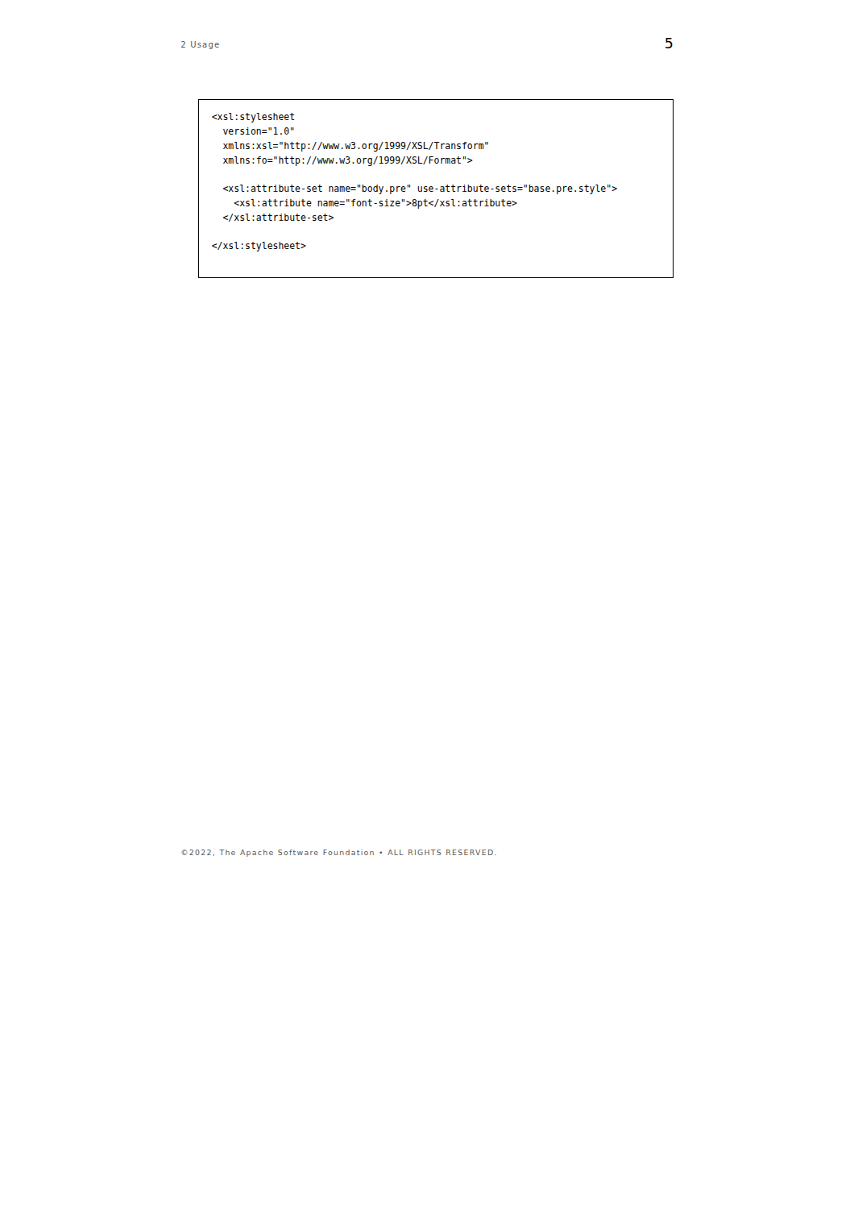2 Usage 5
<xsl:stylesheet
  version="1.0"
  xmlns:xsl="http://www.w3.org/1999/XSL/Transform"
  xmlns:fo="http://www.w3.org/1999/XSL/Format">

  <xsl:attribute-set name="body.pre" use-attribute-sets="base.pre.style">
    <xsl:attribute name="font-size">8pt</xsl:attribute>
  </xsl:attribute-set>

</xsl:stylesheet>
©2022, The Apache Software Foundation • ALL RIGHTS RESERVED.